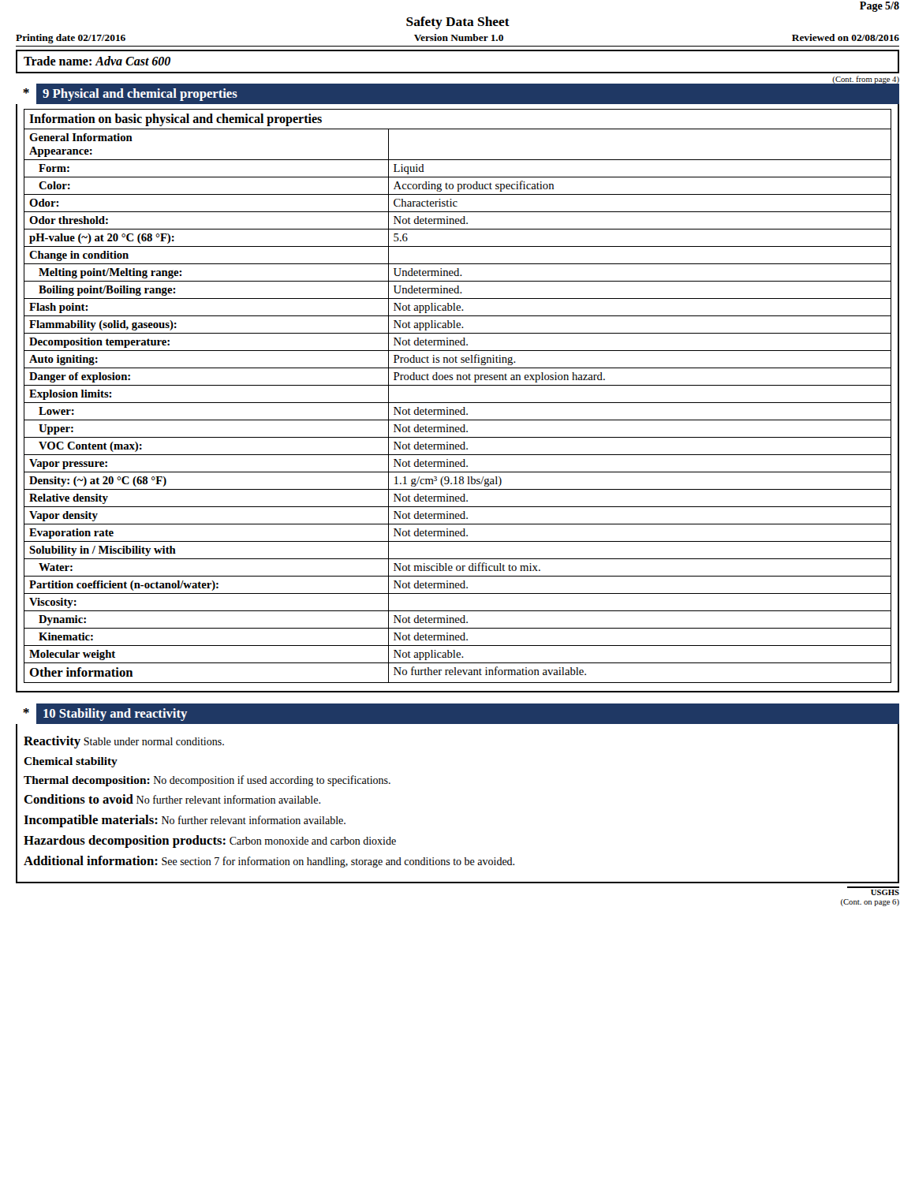Page 5/8
Safety Data Sheet
Printing date 02/17/2016
Version Number 1.0
Reviewed on 02/08/2016
Trade name: Adva Cast 600
(Cont. from page 4)
*
9 Physical and chemical properties
Information on basic physical and chemical properties
| General Information Appearance: | |
| Form: | Liquid |
| Color: | According to product specification |
| Odor: | Characteristic |
| Odor threshold: | Not determined. |
| pH-value (~) at 20 °C (68 °F): | 5.6 |
| Change in condition | |
| Melting point/Melting range: | Undetermined. |
| Boiling point/Boiling range: | Undetermined. |
| Flash point: | Not applicable. |
| Flammability (solid, gaseous): | Not applicable. |
| Decomposition temperature: | Not determined. |
| Auto igniting: | Product is not selfigniting. |
| Danger of explosion: | Product does not present an explosion hazard. |
| Explosion limits: | |
| Lower: | Not determined. |
| Upper: | Not determined. |
| VOC Content (max): | Not determined. |
| Vapor pressure: | Not determined. |
| Density: (~) at 20 °C (68 °F) | 1.1 g/cm³ (9.18 lbs/gal) |
| Relative density | Not determined. |
| Vapor density | Not determined. |
| Evaporation rate | Not determined. |
| Solubility in / Miscibility with | |
| Water: | Not miscible or difficult to mix. |
| Partition coefficient (n-octanol/water): | Not determined. |
| Viscosity: | |
| Dynamic: | Not determined. |
| Kinematic: | Not determined. |
| Molecular weight | Not applicable. |
| Other information | No further relevant information available. |
*
10 Stability and reactivity
Reactivity Stable under normal conditions.
Chemical stability
Thermal decomposition: No decomposition if used according to specifications.
Conditions to avoid No further relevant information available.
Incompatible materials: No further relevant information available.
Hazardous decomposition products: Carbon monoxide and carbon dioxide
Additional information: See section 7 for information on handling, storage and conditions to be avoided.
USGHS (Cont. on page 6)